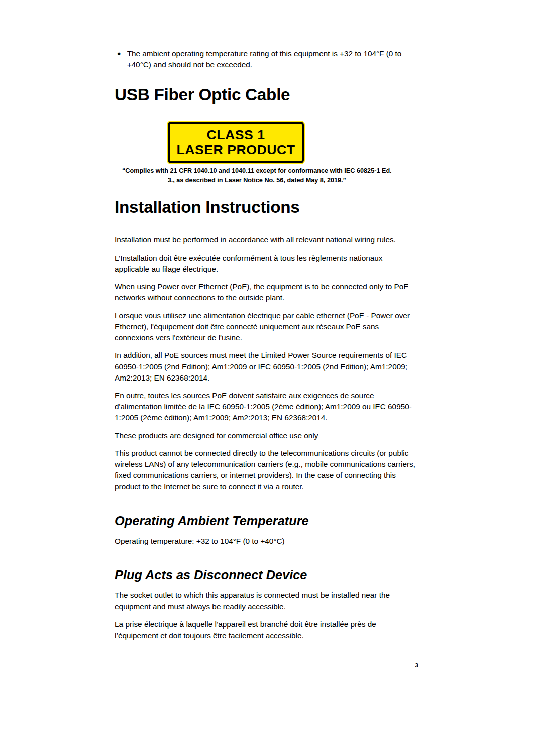The ambient operating temperature rating of this equipment is +32 to 104°F (0 to +40°C) and should not be exceeded.
USB Fiber Optic Cable
CLASS 1
LASER PRODUCT
“Complies with 21 CFR 1040.10 and 1040.11 except for conformance with IEC 60825-1 Ed. 3., as described in Laser Notice No. 56, dated May 8, 2019.”
Installation Instructions
Installation must be performed in accordance with all relevant national wiring rules.
L’Installation doit être exécutée conformément à tous les règlements nationaux applicable au filage électrique.
When using Power over Ethernet (PoE), the equipment is to be connected only to PoE networks without connections to the outside plant.
Lorsque vous utilisez une alimentation électrique par cable ethernet (PoE - Power over Ethernet), l'équipement doit être connecté uniquement aux réseaux PoE sans connexions vers l'extérieur de l'usine.
In addition, all PoE sources must meet the Limited Power Source requirements of IEC 60950-1:2005 (2nd Edition); Am1:2009 or IEC 60950-1:2005 (2nd Edition); Am1:2009; Am2:2013; EN 62368:2014.
En outre, toutes les sources PoE doivent satisfaire aux exigences de source d'alimentation limitée de la IEC 60950-1:2005 (2ème édition); Am1:2009 ou IEC 60950-1:2005 (2ème édition); Am1:2009; Am2:2013; EN 62368:2014.
These products are designed for commercial office use only
This product cannot be connected directly to the telecommunications circuits (or public wireless LANs) of any telecommunication carriers (e.g., mobile communications carriers, fixed communications carriers, or internet providers). In the case of connecting this product to the Internet be sure to connect it via a router.
Operating Ambient Temperature
Operating temperature: +32 to 104°F (0 to +40°C)
Plug Acts as Disconnect Device
The socket outlet to which this apparatus is connected must be installed near the equipment and must always be readily accessible.
La prise électrique à laquelle l’appareil est branché doit être installée près de l’équipement et doit toujours être facilement accessible.
3